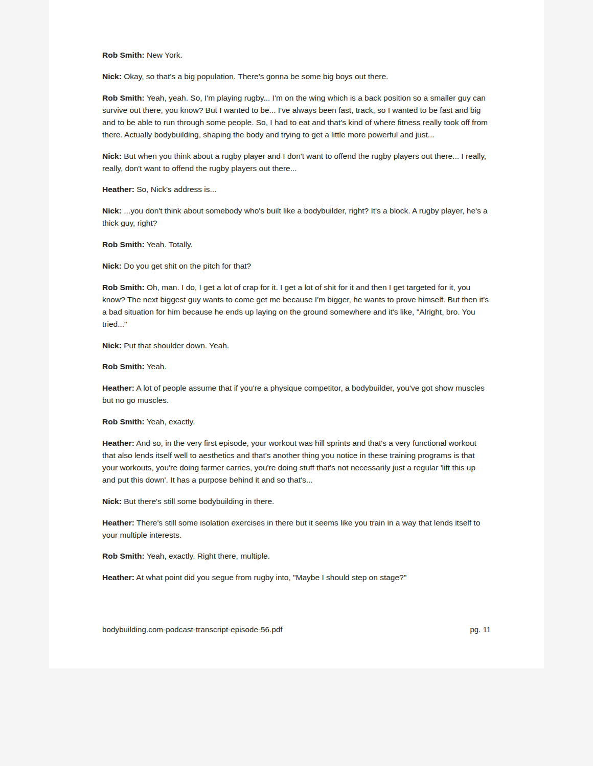Rob Smith: New York.
Nick: Okay, so that's a big population. There's gonna be some big boys out there.
Rob Smith: Yeah, yeah. So, I'm playing rugby... I'm on the wing which is a back position so a smaller guy can survive out there, you know? But I wanted to be... I've always been fast, track, so I wanted to be fast and big and to be able to run through some people. So, I had to eat and that's kind of where fitness really took off from there. Actually bodybuilding, shaping the body and trying to get a little more powerful and just...
Nick: But when you think about a rugby player and I don't want to offend the rugby players out there... I really, really, don't want to offend the rugby players out there...
Heather: So, Nick's address is...
Nick: ...you don't think about somebody who's built like a bodybuilder, right? It's a block. A rugby player, he's a thick guy, right?
Rob Smith: Yeah. Totally.
Nick: Do you get shit on the pitch for that?
Rob Smith: Oh, man. I do, I get a lot of crap for it. I get a lot of shit for it and then I get targeted for it, you know? The next biggest guy wants to come get me because I'm bigger, he wants to prove himself. But then it's a bad situation for him because he ends up laying on the ground somewhere and it's like, "Alright, bro. You tried..."
Nick: Put that shoulder down. Yeah.
Rob Smith: Yeah.
Heather: A lot of people assume that if you're a physique competitor, a bodybuilder, you've got show muscles but no go muscles.
Rob Smith: Yeah, exactly.
Heather: And so, in the very first episode, your workout was hill sprints and that's a very functional workout that also lends itself well to aesthetics and that's another thing you notice in these training programs is that your workouts, you're doing farmer carries, you're doing stuff that's not necessarily just a regular 'lift this up and put this down'. It has a purpose behind it and so that's...
Nick: But there's still some bodybuilding in there.
Heather: There's still some isolation exercises in there but it seems like you train in a way that lends itself to your multiple interests.
Rob Smith: Yeah, exactly. Right there, multiple.
Heather: At what point did you segue from rugby into, "Maybe I should step on stage?"
bodybuilding.com-podcast-transcript-episode-56.pdf pg. 11